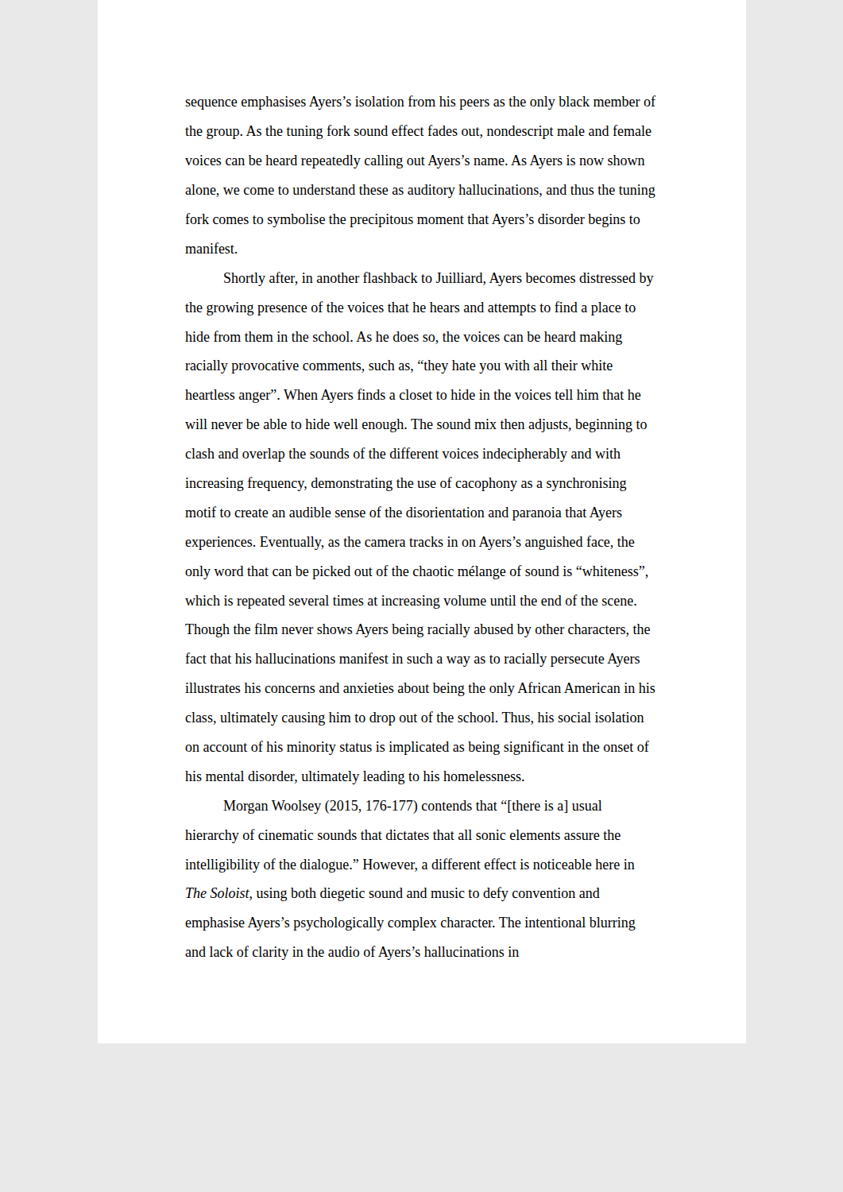sequence emphasises Ayers’s isolation from his peers as the only black member of the group. As the tuning fork sound effect fades out, nondescript male and female voices can be heard repeatedly calling out Ayers’s name. As Ayers is now shown alone, we come to understand these as auditory hallucinations, and thus the tuning fork comes to symbolise the precipitous moment that Ayers’s disorder begins to manifest.
Shortly after, in another flashback to Juilliard, Ayers becomes distressed by the growing presence of the voices that he hears and attempts to find a place to hide from them in the school. As he does so, the voices can be heard making racially provocative comments, such as, “they hate you with all their white heartless anger”. When Ayers finds a closet to hide in the voices tell him that he will never be able to hide well enough. The sound mix then adjusts, beginning to clash and overlap the sounds of the different voices indecipherably and with increasing frequency, demonstrating the use of cacophony as a synchronising motif to create an audible sense of the disorientation and paranoia that Ayers experiences. Eventually, as the camera tracks in on Ayers’s anguished face, the only word that can be picked out of the chaotic mélange of sound is “whiteness”, which is repeated several times at increasing volume until the end of the scene. Though the film never shows Ayers being racially abused by other characters, the fact that his hallucinations manifest in such a way as to racially persecute Ayers illustrates his concerns and anxieties about being the only African American in his class, ultimately causing him to drop out of the school. Thus, his social isolation on account of his minority status is implicated as being significant in the onset of his mental disorder, ultimately leading to his homelessness.
Morgan Woolsey (2015, 176-177) contends that “[there is a] usual hierarchy of cinematic sounds that dictates that all sonic elements assure the intelligibility of the dialogue.” However, a different effect is noticeable here in The Soloist, using both diegetic sound and music to defy convention and emphasise Ayers’s psychologically complex character. The intentional blurring and lack of clarity in the audio of Ayers’s hallucinations in